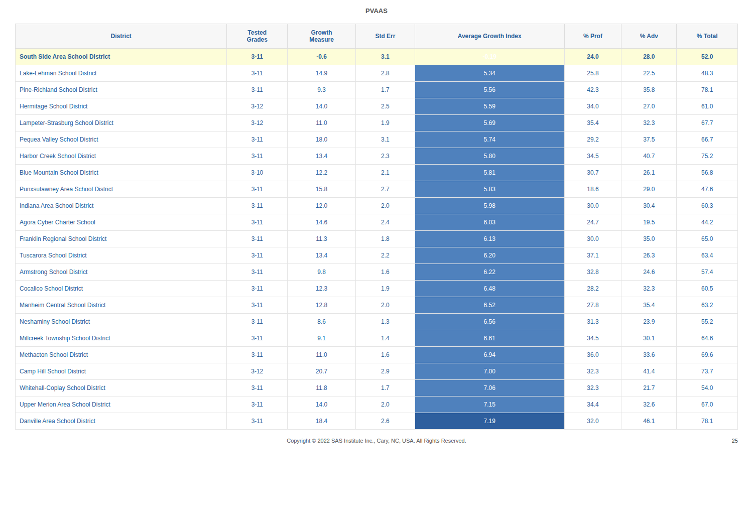PVAAS
| District | Tested Grades | Growth Measure | Std Err | Average Growth Index | % Prof | % Adv | % Total |
| --- | --- | --- | --- | --- | --- | --- | --- |
| South Side Area School District | 3-11 | -0.6 | 3.1 | -0.19 | 24.0 | 28.0 | 52.0 |
| Lake-Lehman School District | 3-11 | 14.9 | 2.8 | 5.34 | 25.8 | 22.5 | 48.3 |
| Pine-Richland School District | 3-11 | 9.3 | 1.7 | 5.56 | 42.3 | 35.8 | 78.1 |
| Hermitage School District | 3-12 | 14.0 | 2.5 | 5.59 | 34.0 | 27.0 | 61.0 |
| Lampeter-Strasburg School District | 3-12 | 11.0 | 1.9 | 5.69 | 35.4 | 32.3 | 67.7 |
| Pequea Valley School District | 3-11 | 18.0 | 3.1 | 5.74 | 29.2 | 37.5 | 66.7 |
| Harbor Creek School District | 3-11 | 13.4 | 2.3 | 5.80 | 34.5 | 40.7 | 75.2 |
| Blue Mountain School District | 3-10 | 12.2 | 2.1 | 5.81 | 30.7 | 26.1 | 56.8 |
| Punxsutawney Area School District | 3-11 | 15.8 | 2.7 | 5.83 | 18.6 | 29.0 | 47.6 |
| Indiana Area School District | 3-11 | 12.0 | 2.0 | 5.98 | 30.0 | 30.4 | 60.3 |
| Agora Cyber Charter School | 3-11 | 14.6 | 2.4 | 6.03 | 24.7 | 19.5 | 44.2 |
| Franklin Regional School District | 3-11 | 11.3 | 1.8 | 6.13 | 30.0 | 35.0 | 65.0 |
| Tuscarora School District | 3-11 | 13.4 | 2.2 | 6.20 | 37.1 | 26.3 | 63.4 |
| Armstrong School District | 3-11 | 9.8 | 1.6 | 6.22 | 32.8 | 24.6 | 57.4 |
| Cocalico School District | 3-11 | 12.3 | 1.9 | 6.48 | 28.2 | 32.3 | 60.5 |
| Manheim Central School District | 3-11 | 12.8 | 2.0 | 6.52 | 27.8 | 35.4 | 63.2 |
| Neshaminy School District | 3-11 | 8.6 | 1.3 | 6.56 | 31.3 | 23.9 | 55.2 |
| Millcreek Township School District | 3-11 | 9.1 | 1.4 | 6.61 | 34.5 | 30.1 | 64.6 |
| Methacton School District | 3-11 | 11.0 | 1.6 | 6.94 | 36.0 | 33.6 | 69.6 |
| Camp Hill School District | 3-12 | 20.7 | 2.9 | 7.00 | 32.3 | 41.4 | 73.7 |
| Whitehall-Coplay School District | 3-11 | 11.8 | 1.7 | 7.06 | 32.3 | 21.7 | 54.0 |
| Upper Merion Area School District | 3-11 | 14.0 | 2.0 | 7.15 | 34.4 | 32.6 | 67.0 |
| Danville Area School District | 3-11 | 18.4 | 2.6 | 7.19 | 32.0 | 46.1 | 78.1 |
Copyright © 2022 SAS Institute Inc., Cary, NC, USA. All Rights Reserved. 25